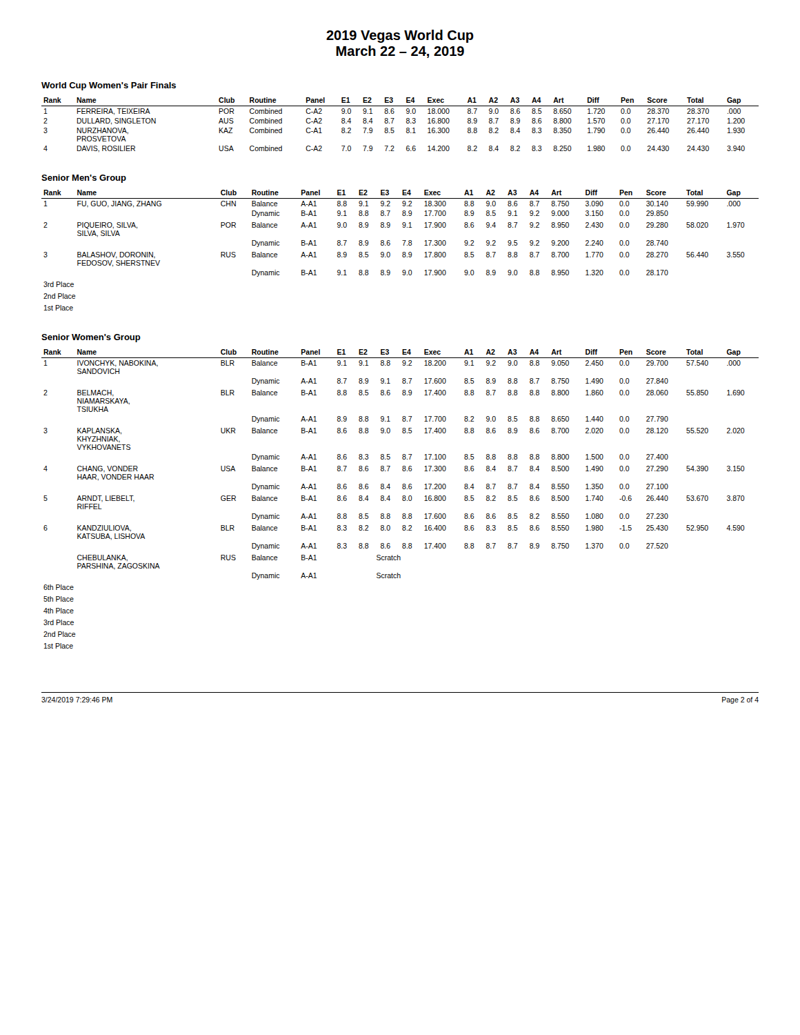2019 Vegas World Cup
March 22 – 24, 2019
World Cup Women's Pair Finals
| Rank | Name | Club | Routine | Panel | E1 | E2 | E3 | E4 | Exec | A1 | A2 | A3 | A4 | Art | Diff | Pen | Score | Total | Gap |
| --- | --- | --- | --- | --- | --- | --- | --- | --- | --- | --- | --- | --- | --- | --- | --- | --- | --- | --- | --- |
| 1 | FERREIRA, TEIXEIRA | POR | Combined | C-A2 | 9.0 | 9.1 | 8.6 | 9.0 | 18.000 | 8.7 | 9.0 | 8.6 | 8.5 | 8.650 | 1.720 | 0.0 | 28.370 | 28.370 | .000 |
| 2 | DULLARD, SINGLETON | AUS | Combined | C-A2 | 8.4 | 8.4 | 8.7 | 8.3 | 16.800 | 8.9 | 8.7 | 8.9 | 8.6 | 8.800 | 1.570 | 0.0 | 27.170 | 27.170 | 1.200 |
| 3 | NURZHANOVA, PROSVETOVA | KAZ | Combined | C-A1 | 8.2 | 7.9 | 8.5 | 8.1 | 16.300 | 8.8 | 8.2 | 8.4 | 8.3 | 8.350 | 1.790 | 0.0 | 26.440 | 26.440 | 1.930 |
| 4 | DAVIS, ROSILIER | USA | Combined | C-A2 | 7.0 | 7.9 | 7.2 | 6.6 | 14.200 | 8.2 | 8.4 | 8.2 | 8.3 | 8.250 | 1.980 | 0.0 | 24.430 | 24.430 | 3.940 |
Senior Men's Group
| Rank | Name | Club | Routine | Panel | E1 | E2 | E3 | E4 | Exec | A1 | A2 | A3 | A4 | Art | Diff | Pen | Score | Total | Gap |
| --- | --- | --- | --- | --- | --- | --- | --- | --- | --- | --- | --- | --- | --- | --- | --- | --- | --- | --- | --- |
| 1 | FU, GUO, JIANG, ZHANG | CHN | Balance | A-A1 | 8.8 | 9.1 | 9.2 | 9.2 | 18.300 | 8.8 | 9.0 | 8.6 | 8.7 | 8.750 | 3.090 | 0.0 | 30.140 | 59.990 | .000 |
| | | | Dynamic | B-A1 | 9.1 | 8.8 | 8.7 | 8.9 | 17.700 | 8.9 | 8.5 | 9.1 | 9.2 | 9.000 | 3.150 | 0.0 | 29.850 | | |
| 2 | PIQUEIRO, SILVA, SILVA, SILVA | POR | Balance | A-A1 | 9.0 | 8.9 | 8.9 | 9.1 | 17.900 | 8.6 | 9.4 | 8.7 | 9.2 | 8.950 | 2.430 | 0.0 | 29.280 | 58.020 | 1.970 |
| | | | Dynamic | B-A1 | 8.7 | 8.9 | 8.6 | 7.8 | 17.300 | 9.2 | 9.2 | 9.5 | 9.2 | 9.200 | 2.240 | 0.0 | 28.740 | | |
| 3 | BALASHOV, DORONIN, FEDOSOV, SHERSTNEV | RUS | Balance | A-A1 | 8.9 | 8.5 | 9.0 | 8.9 | 17.800 | 8.5 | 8.7 | 8.8 | 8.7 | 8.700 | 1.770 | 0.0 | 28.270 | 56.440 | 3.550 |
| | | | Dynamic | B-A1 | 9.1 | 8.8 | 8.9 | 9.0 | 17.900 | 9.0 | 8.9 | 9.0 | 8.8 | 8.950 | 1.320 | 0.0 | 28.170 | | |
| 3rd Place |
| 2nd Place |
| 1st Place |
Senior Women's Group
| Rank | Name | Club | Routine | Panel | E1 | E2 | E3 | E4 | Exec | A1 | A2 | A3 | A4 | Art | Diff | Pen | Score | Total | Gap |
| --- | --- | --- | --- | --- | --- | --- | --- | --- | --- | --- | --- | --- | --- | --- | --- | --- | --- | --- | --- |
| 1 | IVONCHYK, NABOKINA, SANDOVICH | BLR | Balance | B-A1 | 9.1 | 9.1 | 8.8 | 9.2 | 18.200 | 9.1 | 9.2 | 9.0 | 8.8 | 9.050 | 2.450 | 0.0 | 29.700 | 57.540 | .000 |
| | | | Dynamic | A-A1 | 8.7 | 8.9 | 9.1 | 8.7 | 17.600 | 8.5 | 8.9 | 8.8 | 8.7 | 8.750 | 1.490 | 0.0 | 27.840 | | |
| 2 | BELMACH, NIAMARSKAYA, TSIUKHA | BLR | Balance | B-A1 | 8.8 | 8.5 | 8.6 | 8.9 | 17.400 | 8.8 | 8.7 | 8.8 | 8.8 | 8.800 | 1.860 | 0.0 | 28.060 | 55.850 | 1.690 |
| | | | Dynamic | A-A1 | 8.9 | 8.8 | 9.1 | 8.7 | 17.700 | 8.2 | 9.0 | 8.5 | 8.8 | 8.650 | 1.440 | 0.0 | 27.790 | | |
| 3 | KAPLANSKA, KHYZHNIAK, VYKHOVANETS | UKR | Balance | B-A1 | 8.6 | 8.8 | 9.0 | 8.5 | 17.400 | 8.8 | 8.6 | 8.9 | 8.6 | 8.700 | 2.020 | 0.0 | 28.120 | 55.520 | 2.020 |
| | | | Dynamic | A-A1 | 8.6 | 8.3 | 8.5 | 8.7 | 17.100 | 8.5 | 8.8 | 8.8 | 8.8 | 8.800 | 1.500 | 0.0 | 27.400 | | |
| 4 | CHANG, VONDER HAAR, VONDER HAAR | USA | Balance | B-A1 | 8.7 | 8.6 | 8.7 | 8.6 | 17.300 | 8.6 | 8.4 | 8.7 | 8.4 | 8.500 | 1.490 | 0.0 | 27.290 | 54.390 | 3.150 |
| | | | Dynamic | A-A1 | 8.6 | 8.6 | 8.4 | 8.6 | 17.200 | 8.4 | 8.7 | 8.7 | 8.4 | 8.550 | 1.350 | 0.0 | 27.100 | | |
| 5 | ARNDT, LIEBELT, RIFFEL | GER | Balance | B-A1 | 8.6 | 8.4 | 8.4 | 8.0 | 16.800 | 8.5 | 8.2 | 8.5 | 8.6 | 8.500 | 1.740 | -0.6 | 26.440 | 53.670 | 3.870 |
| | | | Dynamic | A-A1 | 8.8 | 8.5 | 8.8 | 8.8 | 17.600 | 8.6 | 8.6 | 8.5 | 8.2 | 8.550 | 1.080 | 0.0 | 27.230 | | |
| 6 | KANDZIULIOVA, KATSUBA, LISHOVA | BLR | Balance | B-A1 | 8.3 | 8.2 | 8.0 | 8.2 | 16.400 | 8.6 | 8.3 | 8.5 | 8.6 | 8.550 | 1.980 | -1.5 | 25.430 | 52.950 | 4.590 |
| | | | Dynamic | A-A1 | 8.3 | 8.8 | 8.6 | 8.8 | 17.400 | 8.8 | 8.7 | 8.7 | 8.9 | 8.750 | 1.370 | 0.0 | 27.520 | | |
| | CHEBULANKA, PARSHINA, ZAGOSKINA | RUS | Balance | B-A1 | Scratch | |
| | | | Dynamic | A-A1 | Scratch | |
| 6th Place |
| 5th Place |
| 4th Place |
| 3rd Place |
| 2nd Place |
| 1st Place |
3/24/2019 7:29:46 PM Page 2 of 4